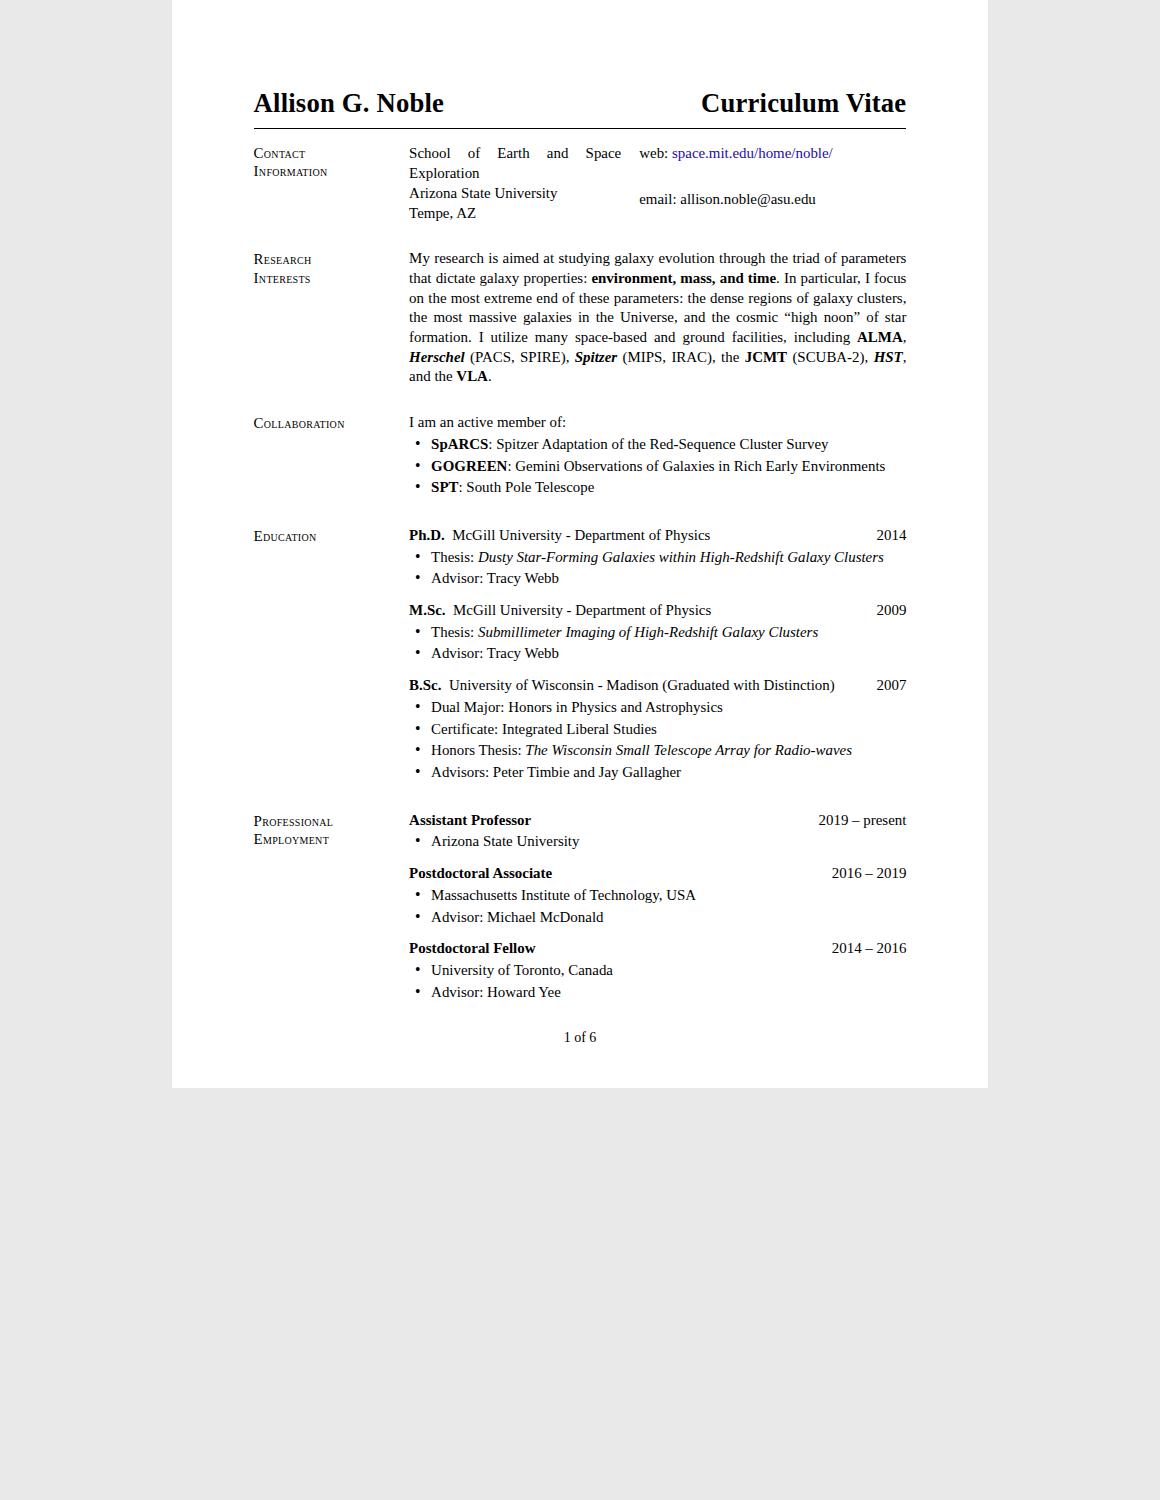Allison G. Noble Curriculum Vitae
Contact
Information
School of Earth and Space Exploration
Arizona State University
Tempe, AZ
web: space.mit.edu/home/noble/
email: allison.noble@asu.edu
Research
Interests
My research is aimed at studying galaxy evolution through the triad of parameters that dictate galaxy properties: environment, mass, and time. In particular, I focus on the most extreme end of these parameters: the dense regions of galaxy clusters, the most massive galaxies in the Universe, and the cosmic “high noon” of star formation. I utilize many space-based and ground facilities, including ALMA, Herschel (PACS, SPIRE), Spitzer (MIPS, IRAC), the JCMT (SCUBA-2), HST, and the VLA.
Collaboration
I am an active member of:
SpARCS: Spitzer Adaptation of the Red-Sequence Cluster Survey
GOGREEN: Gemini Observations of Galaxies in Rich Early Environments
SPT: South Pole Telescope
Education
Ph.D. McGill University - Department of Physics 2014
Thesis: Dusty Star-Forming Galaxies within High-Redshift Galaxy Clusters
Advisor: Tracy Webb
M.Sc. McGill University - Department of Physics 2009
Thesis: Submillimeter Imaging of High-Redshift Galaxy Clusters
Advisor: Tracy Webb
B.Sc. University of Wisconsin - Madison (Graduated with Distinction) 2007
Dual Major: Honors in Physics and Astrophysics
Certificate: Integrated Liberal Studies
Honors Thesis: The Wisconsin Small Telescope Array for Radio-waves
Advisors: Peter Timbie and Jay Gallagher
Professional
Employment
Assistant Professor 2019 – present
Arizona State University
Postdoctoral Associate 2016 – 2019
Massachusetts Institute of Technology, USA
Advisor: Michael McDonald
Postdoctoral Fellow 2014 – 2016
University of Toronto, Canada
Advisor: Howard Yee
1 of 6